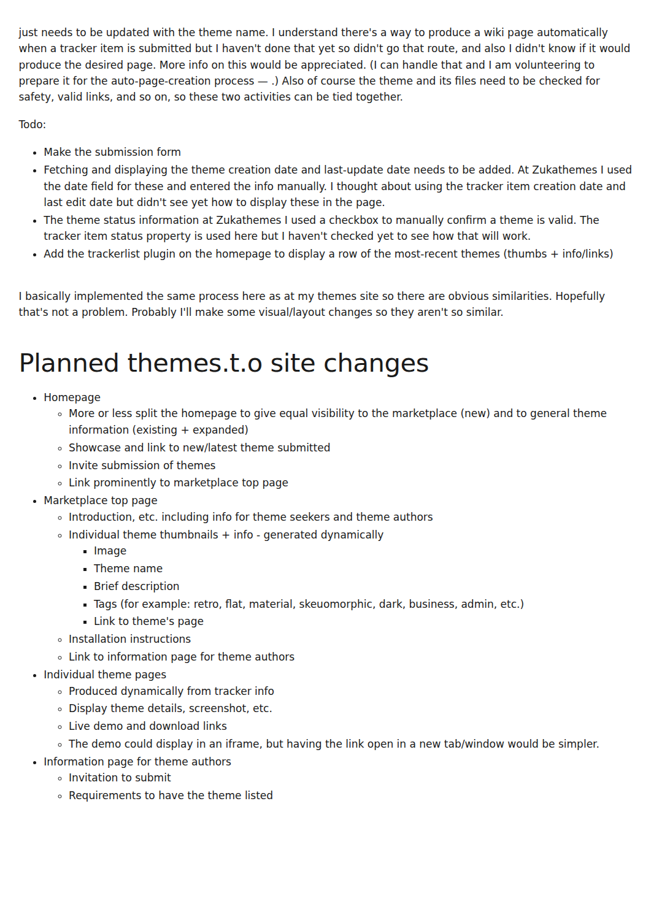just needs to be updated with the theme name. I understand there's a way to produce a wiki page automatically when a tracker item is submitted but I haven't done that yet so didn't go that route, and also I didn't know if it would produce the desired page. More info on this would be appreciated. (I can handle that and I am volunteering to prepare it for the auto-page-creation process — .) Also of course the theme and its files need to be checked for safety, valid links, and so on, so these two activities can be tied together.
Todo:
Make the submission form
Fetching and displaying the theme creation date and last-update date needs to be added. At Zukathemes I used the date field for these and entered the info manually. I thought about using the tracker item creation date and last edit date but didn't see yet how to display these in the page.
The theme status information at Zukathemes I used a checkbox to manually confirm a theme is valid. The tracker item status property is used here but I haven't checked yet to see how that will work.
Add the trackerlist plugin on the homepage to display a row of the most-recent themes (thumbs + info/links)
I basically implemented the same process here as at my themes site so there are obvious similarities. Hopefully that's not a problem. Probably I'll make some visual/layout changes so they aren't so similar.
Planned themes.t.o site changes
Homepage
More or less split the homepage to give equal visibility to the marketplace (new) and to general theme information (existing + expanded)
Showcase and link to new/latest theme submitted
Invite submission of themes
Link prominently to marketplace top page
Marketplace top page
Introduction, etc. including info for theme seekers and theme authors
Individual theme thumbnails + info - generated dynamically
Image
Theme name
Brief description
Tags (for example: retro, flat, material, skeuomorphic, dark, business, admin, etc.)
Link to theme's page
Installation instructions
Link to information page for theme authors
Individual theme pages
Produced dynamically from tracker info
Display theme details, screenshot, etc.
Live demo and download links
The demo could display in an iframe, but having the link open in a new tab/window would be simpler.
Information page for theme authors
Invitation to submit
Requirements to have the theme listed